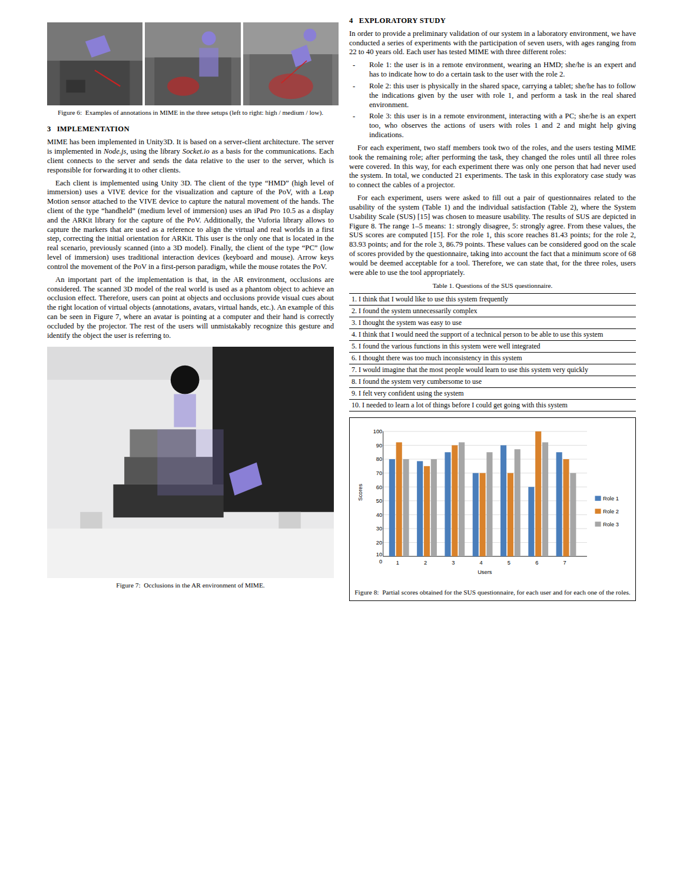Figure 6: Examples of annotations in MIME in the three setups (left to right: high / medium / low).
3 Implementation
MIME has been implemented in Unity3D. It is based on a server-client architecture. The server is implemented in Node.js, using the library Socket.io as a basis for the communications. Each client connects to the server and sends the data relative to the user to the server, which is responsible for forwarding it to other clients.
Each client is implemented using Unity 3D. The client of the type “HMD” (high level of immersion) uses a VIVE device for the visualization and capture of the PoV, with a Leap Motion sensor attached to the VIVE device to capture the natural movement of the hands. The client of the type “handheld” (medium level of immersion) uses an iPad Pro 10.5 as a display and the ARKit library for the capture of the PoV. Additionally, the Vuforia library allows to capture the markers that are used as a reference to align the virtual and real worlds in a first step, correcting the initial orientation for ARKit. This user is the only one that is located in the real scenario, previously scanned (into a 3D model). Finally, the client of the type “PC” (low level of immersion) uses traditional interaction devices (keyboard and mouse). Arrow keys control the movement of the PoV in a first-person paradigm, while the mouse rotates the PoV.
An important part of the implementation is that, in the AR environment, occlusions are considered. The scanned 3D model of the real world is used as a phantom object to achieve an occlusion effect. Therefore, users can point at objects and occlusions provide visual cues about the right location of virtual objects (annotations, avatars, virtual hands, etc.). An example of this can be seen in Figure 7, where an avatar is pointing at a computer and their hand is correctly occluded by the projector. The rest of the users will unmistakably recognize this gesture and identify the object the user is referring to.
Figure 7: Occlusions in the AR environment of MIME.
4 Exploratory Study
In order to provide a preliminary validation of our system in a laboratory environment, we have conducted a series of experiments with the participation of seven users, with ages ranging from 22 to 40 years old. Each user has tested MIME with three different roles:
Role 1: the user is in a remote environment, wearing an HMD; she/he is an expert and has to indicate how to do a certain task to the user with the role 2.
Role 2: this user is physically in the shared space, carrying a tablet; she/he has to follow the indications given by the user with role 1, and perform a task in the real shared environment.
Role 3: this user is in a remote environment, interacting with a PC; she/he is an expert too, who observes the actions of users with roles 1 and 2 and might help giving indications.
For each experiment, two staff members took two of the roles, and the users testing MIME took the remaining role; after performing the task, they changed the roles until all three roles were covered. In this way, for each experiment there was only one person that had never used the system. In total, we conducted 21 experiments. The task in this exploratory case study was to connect the cables of a projector.
For each experiment, users were asked to fill out a pair of questionnaires related to the usability of the system (Table 1) and the individual satisfaction (Table 2), where the System Usability Scale (SUS) [15] was chosen to measure usability. The results of SUS are depicted in Figure 8. The range 1–5 means: 1: strongly disagree, 5: strongly agree. From these values, the SUS scores are computed [15]. For the role 1, this score reaches 81.43 points; for the role 2, 83.93 points; and for the role 3, 86.79 points. These values can be considered good on the scale of scores provided by the questionnaire, taking into account the fact that a minimum score of 68 would be deemed acceptable for a tool. Therefore, we can state that, for the three roles, users were able to use the tool appropriately.
Table 1. Questions of the SUS questionnaire.
| 1. I think that I would like to use this system frequently |
| 2. I found the system unnecessarily complex |
| 3. I thought the system was easy to use |
| 4. I think that I would need the support of a technical person to be able to use this system |
| 5. I found the various functions in this system were well integrated |
| 6. I thought there was too much inconsistency in this system |
| 7. I would imagine that the most people would learn to use this system very quickly |
| 8. I found the system very cumbersome to use |
| 9. I felt very confident using the system |
| 10. I needed to learn a lot of things before I could get going with this system |
Figure 8: Partial scores obtained for the SUS questionnaire, for each user and for each one of the roles.